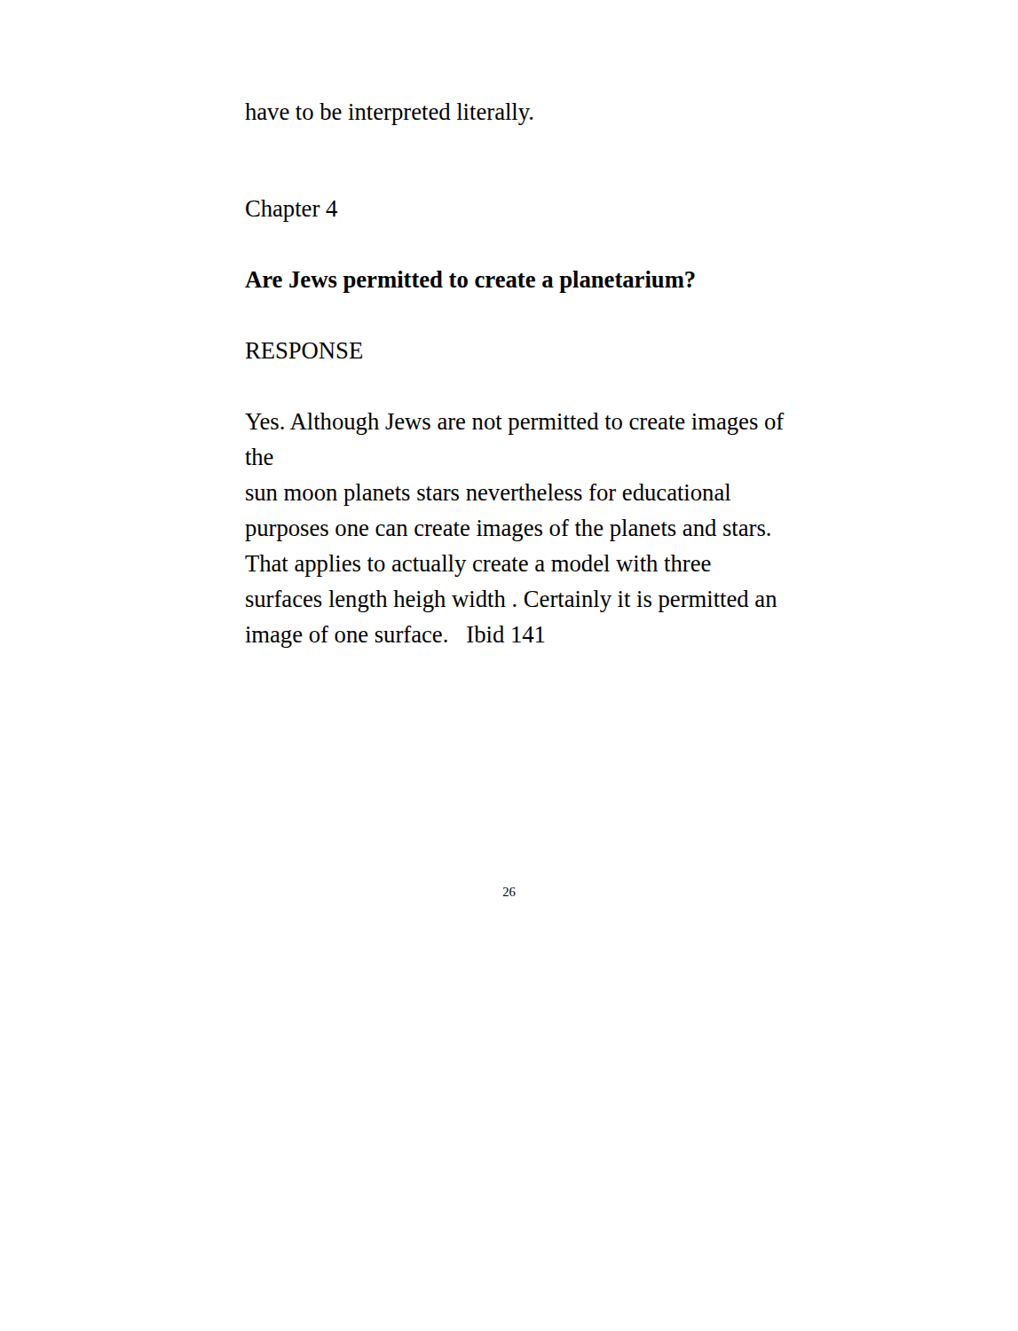have to be interpreted literally.
Chapter 4
Are Jews permitted to create a planetarium?
RESPONSE
Yes. Although Jews are not permitted to create images of the
sun moon planets stars nevertheless for educational purposes one can create images of the planets and stars. That applies to actually create a model with three surfaces length heigh width . Certainly it is permitted an image of one surface. Ibid 141
26